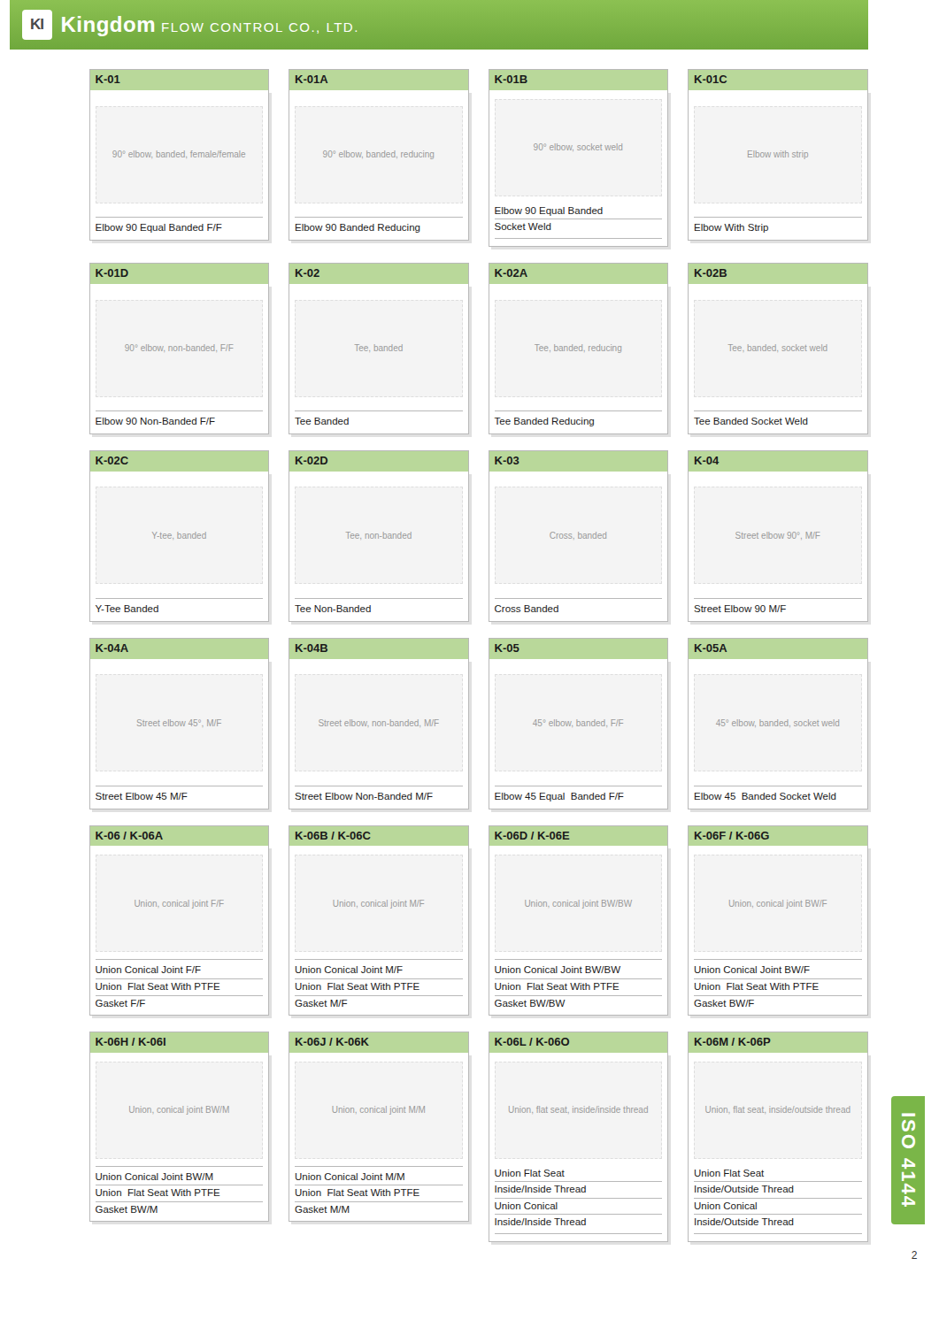KI
KingdomFLOW CONTROL CO., LTD.
K-01
90° elbow, banded, female/female
Elbow 90 Equal Banded F/F
K-01A
90° elbow, banded, reducing
Elbow 90 Banded Reducing
K-01B
90° elbow, socket weld
Elbow 90 Equal Banded Socket Weld
K-01C
Elbow with strip
Elbow With Strip
K-01D
90° elbow, non-banded, F/F
Elbow 90 Non-Banded F/F
K-02
Tee, banded
Tee Banded
K-02A
Tee, banded, reducing
Tee Banded Reducing
K-02B
Tee, banded, socket weld
Tee Banded Socket Weld
K-02C
Y-tee, banded
Y-Tee Banded
K-02D
Tee, non-banded
Tee Non-Banded
K-03
Cross, banded
Cross Banded
K-04
Street elbow 90°, M/F
Street Elbow 90 M/F
K-04A
Street elbow 45°, M/F
Street Elbow 45 M/F
K-04B
Street elbow, non-banded, M/F
Street Elbow Non-Banded M/F
K-05
45° elbow, banded, F/F
Elbow 45 Equal Banded F/F
K-05A
45° elbow, banded, socket weld
Elbow 45 Banded Socket Weld
K-06 / K-06A
Union, conical joint F/F
Union Conical Joint F/F Union Flat Seat With PTFE Gasket F/F
K-06B / K-06C
Union, conical joint M/F
Union Conical Joint M/F Union Flat Seat With PTFE Gasket M/F
K-06D / K-06E
Union, conical joint BW/BW
Union Conical Joint BW/BW Union Flat Seat With PTFE Gasket BW/BW
K-06F / K-06G
Union, conical joint BW/F
Union Conical Joint BW/F Union Flat Seat With PTFE Gasket BW/F
K-06H / K-06I
Union, conical joint BW/M
Union Conical Joint BW/M Union Flat Seat With PTFE Gasket BW/M
K-06J / K-06K
Union, conical joint M/M
Union Conical Joint M/M Union Flat Seat With PTFE Gasket M/M
K-06L / K-06O
Union, flat seat, inside/inside thread
Union Flat Seat Inside/Inside Thread Union Conical Inside/Inside Thread
K-06M / K-06P
Union, flat seat, inside/outside thread
Union Flat Seat Inside/Outside Thread Union Conical Inside/Outside Thread
ISO 4144
2